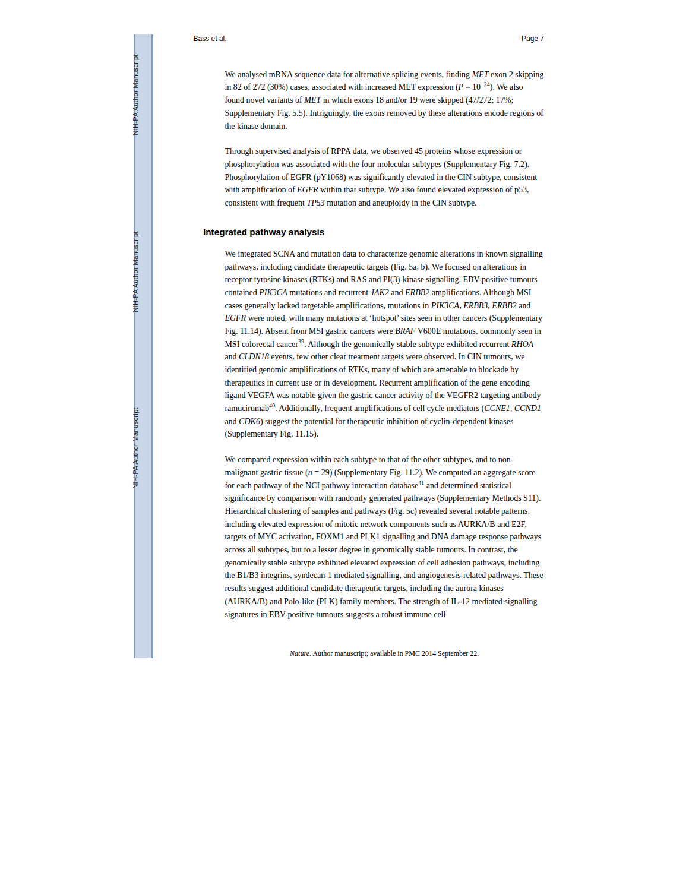NIH-PA Author Manuscript
NIH-PA Author Manuscript
NIH-PA Author Manuscript
Bass et al. Page 7
We analysed mRNA sequence data for alternative splicing events, finding MET exon 2 skipping in 82 of 272 (30%) cases, associated with increased MET expression (P = 10−24). We also found novel variants of MET in which exons 18 and/or 19 were skipped (47/272; 17%; Supplementary Fig. 5.5). Intriguingly, the exons removed by these alterations encode regions of the kinase domain.
Through supervised analysis of RPPA data, we observed 45 proteins whose expression or phosphorylation was associated with the four molecular subtypes (Supplementary Fig. 7.2). Phosphorylation of EGFR (pY1068) was significantly elevated in the CIN subtype, consistent with amplification of EGFR within that subtype. We also found elevated expression of p53, consistent with frequent TP53 mutation and aneuploidy in the CIN subtype.
Integrated pathway analysis
We integrated SCNA and mutation data to characterize genomic alterations in known signalling pathways, including candidate therapeutic targets (Fig. 5a, b). We focused on alterations in receptor tyrosine kinases (RTKs) and RAS and PI(3)-kinase signalling. EBV-positive tumours contained PIK3CA mutations and recurrent JAK2 and ERBB2 amplifications. Although MSI cases generally lacked targetable amplifications, mutations in PIK3CA, ERBB3, ERBB2 and EGFR were noted, with many mutations at ‘hotspot’ sites seen in other cancers (Supplementary Fig. 11.14). Absent from MSI gastric cancers were BRAF V600E mutations, commonly seen in MSI colorectal cancer39. Although the genomically stable subtype exhibited recurrent RHOA and CLDN18 events, few other clear treatment targets were observed. In CIN tumours, we identified genomic amplifications of RTKs, many of which are amenable to blockade by therapeutics in current use or in development. Recurrent amplification of the gene encoding ligand VEGFA was notable given the gastric cancer activity of the VEGFR2 targeting antibody ramucirumab40. Additionally, frequent amplifications of cell cycle mediators (CCNE1, CCND1 and CDK6) suggest the potential for therapeutic inhibition of cyclin-dependent kinases (Supplementary Fig. 11.15).
We compared expression within each subtype to that of the other subtypes, and to non-malignant gastric tissue (n = 29) (Supplementary Fig. 11.2). We computed an aggregate score for each pathway of the NCI pathway interaction database41 and determined statistical significance by comparison with randomly generated pathways (Supplementary Methods S11). Hierarchical clustering of samples and pathways (Fig. 5c) revealed several notable patterns, including elevated expression of mitotic network components such as AURKA/B and E2F, targets of MYC activation, FOXM1 and PLK1 signalling and DNA damage response pathways across all subtypes, but to a lesser degree in genomically stable tumours. In contrast, the genomically stable subtype exhibited elevated expression of cell adhesion pathways, including the B1/B3 integrins, syndecan-1 mediated signalling, and angiogenesis-related pathways. These results suggest additional candidate therapeutic targets, including the aurora kinases (AURKA/B) and Polo-like (PLK) family members. The strength of IL-12 mediated signalling signatures in EBV-positive tumours suggests a robust immune cell
Nature. Author manuscript; available in PMC 2014 September 22.